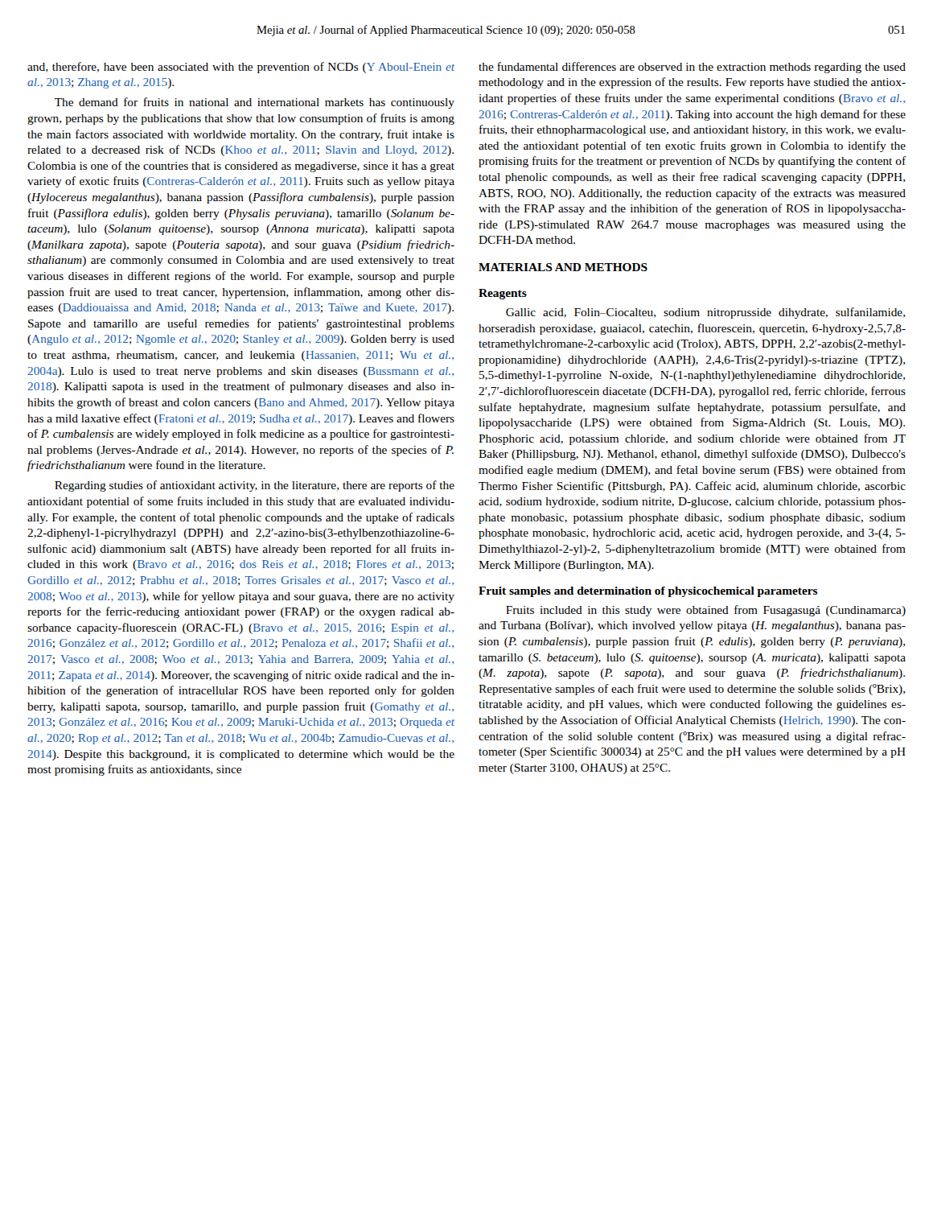Mejia et al. / Journal of Applied Pharmaceutical Science 10 (09); 2020: 050-058
051
and, therefore, have been associated with the prevention of NCDs (Y Aboul-Enein et al., 2013; Zhang et al., 2015).
The demand for fruits in national and international markets has continuously grown, perhaps by the publications that show that low consumption of fruits is among the main factors associated with worldwide mortality. On the contrary, fruit intake is related to a decreased risk of NCDs (Khoo et al., 2011; Slavin and Lloyd, 2012). Colombia is one of the countries that is considered as megadiverse, since it has a great variety of exotic fruits (Contreras-Calderón et al., 2011). Fruits such as yellow pitaya (Hylocereus megalanthus), banana passion (Passiflora cumbalensis), purple passion fruit (Passiflora edulis), golden berry (Physalis peruviana), tamarillo (Solanum betaceum), lulo (Solanum quitoense), soursop (Annona muricata), kalipatti sapota (Manilkara zapota), sapote (Pouteria sapota), and sour guava (Psidium friedrichsthalianum) are commonly consumed in Colombia and are used extensively to treat various diseases in different regions of the world. For example, soursop and purple passion fruit are used to treat cancer, hypertension, inflammation, among other diseases (Daddiouaissa and Amid, 2018; Nanda et al., 2013; Taïwe and Kuete, 2017). Sapote and tamarillo are useful remedies for patients' gastrointestinal problems (Angulo et al., 2012; Ngomle et al., 2020; Stanley et al., 2009). Golden berry is used to treat asthma, rheumatism, cancer, and leukemia (Hassanien, 2011; Wu et al., 2004a). Lulo is used to treat nerve problems and skin diseases (Bussmann et al., 2018). Kalipatti sapota is used in the treatment of pulmonary diseases and also inhibits the growth of breast and colon cancers (Bano and Ahmed, 2017). Yellow pitaya has a mild laxative effect (Fratoni et al., 2019; Sudha et al., 2017). Leaves and flowers of P. cumbalensis are widely employed in folk medicine as a poultice for gastrointestinal problems (Jerves-Andrade et al., 2014). However, no reports of the species of P. friedrichsthalianum were found in the literature.
Regarding studies of antioxidant activity, in the literature, there are reports of the antioxidant potential of some fruits included in this study that are evaluated individually. For example, the content of total phenolic compounds and the uptake of radicals 2,2-diphenyl-1-picrylhydrazyl (DPPH) and 2,2′-azino-bis(3-ethylbenzothiazoline-6-sulfonic acid) diammonium salt (ABTS) have already been reported for all fruits included in this work (Bravo et al., 2016; dos Reis et al., 2018; Flores et al., 2013; Gordillo et al., 2012; Prabhu et al., 2018; Torres Grisales et al., 2017; Vasco et al., 2008; Woo et al., 2013), while for yellow pitaya and sour guava, there are no activity reports for the ferric-reducing antioxidant power (FRAP) or the oxygen radical absorbance capacity-fluorescein (ORAC-FL) (Bravo et al., 2015, 2016; Espin et al., 2016; González et al., 2012; Gordillo et al., 2012; Penaloza et al., 2017; Shafii et al., 2017; Vasco et al., 2008; Woo et al., 2013; Yahia and Barrera, 2009; Yahia et al., 2011; Zapata et al., 2014). Moreover, the scavenging of nitric oxide radical and the inhibition of the generation of intracellular ROS have been reported only for golden berry, kalipatti sapota, soursop, tamarillo, and purple passion fruit (Gomathy et al., 2013; González et al., 2016; Kou et al., 2009; Maruki-Uchida et al., 2013; Orqueda et al., 2020; Rop et al., 2012; Tan et al., 2018; Wu et al., 2004b; Zamudio-Cuevas et al., 2014). Despite this background, it is complicated to determine which would be the most promising fruits as antioxidants, since
the fundamental differences are observed in the extraction methods regarding the used methodology and in the expression of the results. Few reports have studied the antioxidant properties of these fruits under the same experimental conditions (Bravo et al., 2016; Contreras-Calderón et al., 2011). Taking into account the high demand for these fruits, their ethnopharmacological use, and antioxidant history, in this work, we evaluated the antioxidant potential of ten exotic fruits grown in Colombia to identify the promising fruits for the treatment or prevention of NCDs by quantifying the content of total phenolic compounds, as well as their free radical scavenging capacity (DPPH, ABTS, ROO, NO). Additionally, the reduction capacity of the extracts was measured with the FRAP assay and the inhibition of the generation of ROS in lipopolysaccharide (LPS)-stimulated RAW 264.7 mouse macrophages was measured using the DCFH-DA method.
MATERIALS AND METHODS
Reagents
Gallic acid, Folin–Ciocalteu, sodium nitroprusside dihydrate, sulfanilamide, horseradish peroxidase, guaiacol, catechin, fluorescein, quercetin, 6-hydroxy-2,5,7,8-tetramethylchromane-2-carboxylic acid (Trolox), ABTS, DPPH, 2,2′-azobis(2-methylpropionamidine) dihydrochloride (AAPH), 2,4,6-Tris(2-pyridyl)-s-triazine (TPTZ), 5,5-dimethyl-1-pyrroline N-oxide, N-(1-naphthyl)ethylenediamine dihydrochloride, 2′,7′-dichlorofluorescein diacetate (DCFH-DA), pyrogallol red, ferric chloride, ferrous sulfate heptahydrate, magnesium sulfate heptahydrate, potassium persulfate, and lipopolysaccharide (LPS) were obtained from Sigma-Aldrich (St. Louis, MO). Phosphoric acid, potassium chloride, and sodium chloride were obtained from JT Baker (Phillipsburg, NJ). Methanol, ethanol, dimethyl sulfoxide (DMSO), Dulbecco's modified eagle medium (DMEM), and fetal bovine serum (FBS) were obtained from Thermo Fisher Scientific (Pittsburgh, PA). Caffeic acid, aluminum chloride, ascorbic acid, sodium hydroxide, sodium nitrite, D-glucose, calcium chloride, potassium phosphate monobasic, potassium phosphate dibasic, sodium phosphate dibasic, sodium phosphate monobasic, hydrochloric acid, acetic acid, hydrogen peroxide, and 3-(4, 5-Dimethylthiazol-2-yl)-2, 5-diphenyltetrazolium bromide (MTT) were obtained from Merck Millipore (Burlington, MA).
Fruit samples and determination of physicochemical parameters
Fruits included in this study were obtained from Fusagasugá (Cundinamarca) and Turbana (Bolívar), which involved yellow pitaya (H. megalanthus), banana passion (P. cumbalensis), purple passion fruit (P. edulis), golden berry (P. peruviana), tamarillo (S. betaceum), lulo (S. quitoense), soursop (A. muricata), kalipatti sapota (M. zapota), sapote (P. sapota), and sour guava (P. friedrichsthalianum). Representative samples of each fruit were used to determine the soluble solids (ºBrix), titratable acidity, and pH values, which were conducted following the guidelines established by the Association of Official Analytical Chemists (Helrich, 1990). The concentration of the solid soluble content (ºBrix) was measured using a digital refractometer (Sper Scientific 300034) at 25°C and the pH values were determined by a pH meter (Starter 3100, OHAUS) at 25°C.